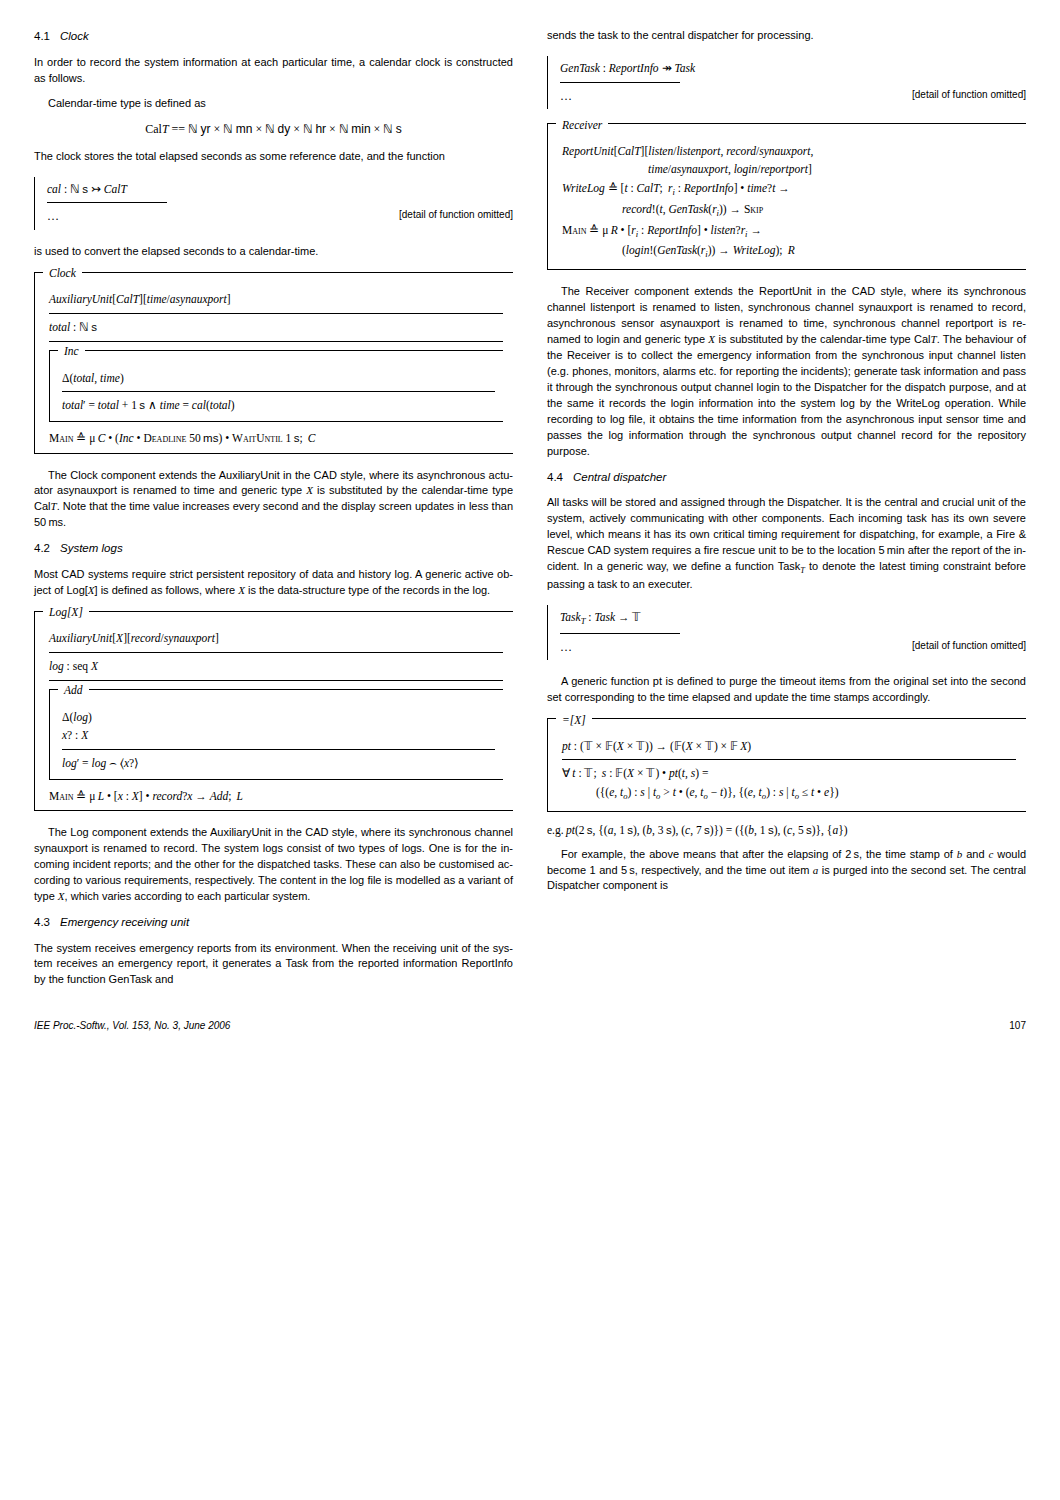4.1 Clock
In order to record the system information at each particular time, a calendar clock is constructed as follows.
Calendar-time type is defined as
Cal T == ℕ yr × ℕ mn × ℕ dy × ℕ hr × ℕ min × ℕ s
The clock stores the total elapsed seconds as some reference date, and the function
cal : ℕ s ↣ CalT
…[detail of function omitted]
is used to convert the elapsed seconds to a calendar-time.
Clock
AuxiliaryUnit[CalT][time/asynauxport]
total : ℕ s
Inc
Δ(total, time)
total′ = total + 1 s ∧ time = cal(total)
Main ≙ μ C • (Inc • Deadline 50 ms) • WaitUntil 1 s;  C
The Clock component extends the AuxiliaryUnit in the CAD style, where its asynchronous actuator asynauxport is renamed to time and generic type X is substituted by the calendar-time type CalT. Note that the time value increases every second and the display screen updates in less than 50 ms.
4.2 System logs
Most CAD systems require strict persistent repository of data and history log. A generic active object of Log[X] is defined as follows, where X is the data-structure type of the records in the log.
Log[X]
AuxiliaryUnit[X][record/synauxport]
log : seq X
Add
Δ(log)
x? : X
log′ = log ⌢ ⟨x?⟩
Main ≙ μ L • [x : X] • record?x → Add;  L
The Log component extends the AuxiliaryUnit in the CAD style, where its synchronous channel synauxport is renamed to record. The system logs consist of two types of logs. One is for the incoming incident reports; and the other for the dispatched tasks. These can also be customised according to various requirements, respectively. The content in the log file is modelled as a variant of type X, which varies according to each particular system.
4.3 Emergency receiving unit
The system receives emergency reports from its environment. When the receiving unit of the system receives an emergency report, it generates a Task from the reported information ReportInfo by the function GenTask and
sends the task to the central dispatcher for processing.
GenTask : ReportInfo ↠ Task
…[detail of function omitted]
Receiver
ReportUnit[CalT][listen/listenport, record/synauxport,
time/asynauxport, login/reportport]
WriteLog ≙ [t : CalT;  ri : ReportInfo] • time?t →
record!(t, GenTask(ri)) → Skip
Main ≙ μ R • [ri : ReportInfo] • listen?ri →
(login!(GenTask(ri)) → WriteLog);  R
The Receiver component extends the ReportUnit in the CAD style, where its synchronous channel listenport is renamed to listen, synchronous channel synauxport is renamed to record, asynchronous sensor asynauxport is renamed to time, synchronous channel reportport is renamed to login and generic type X is substituted by the calendar-time type CalT. The behaviour of the Receiver is to collect the emergency information from the synchronous input channel listen (e.g. phones, monitors, alarms etc. for reporting the incidents); generate task information and pass it through the synchronous output channel login to the Dispatcher for the dispatch purpose, and at the same it records the login information into the system log by the WriteLog operation. While recording to log file, it obtains the time information from the asynchronous input sensor time and passes the log information through the synchronous output channel record for the repository purpose.
4.4 Central dispatcher
All tasks will be stored and assigned through the Dispatcher. It is the central and crucial unit of the system, actively communicating with other components. Each incoming task has its own severe level, which means it has its own critical timing requirement for dispatching, for example, a Fire & Rescue CAD system requires a fire rescue unit to be to the location 5 min after the report of the incident. In a generic way, we define a function TaskT to denote the latest timing constraint before passing a task to an executer.
TaskT : Task → 𝕋
…[detail of function omitted]
A generic function pt is defined to purge the timeout items from the original set into the second set corresponding to the time elapsed and update the time stamps accordingly.
=[X]
pt : (𝕋 × 𝔽(X × 𝕋)) → (𝔽(X × 𝕋) × 𝔽 X)
∀ t : 𝕋;  s : 𝔽(X × 𝕋) • pt(t, s) =
({(e, to) : s | to > t • (e, to − t)}, {(e, to) : s | to ≤ t • e})
e.g. pt(2 s, {(a, 1 s), (b, 3 s), (c, 7 s)}) = ({(b, 1 s), (c, 5 s)}, {a})
For example, the above means that after the elapsing of 2 s, the time stamp of b and c would become 1 and 5 s, respectively, and the time out item a is purged into the second set. The central Dispatcher component is
IEE Proc.-Softw., Vol. 153, No. 3, June 2006
107